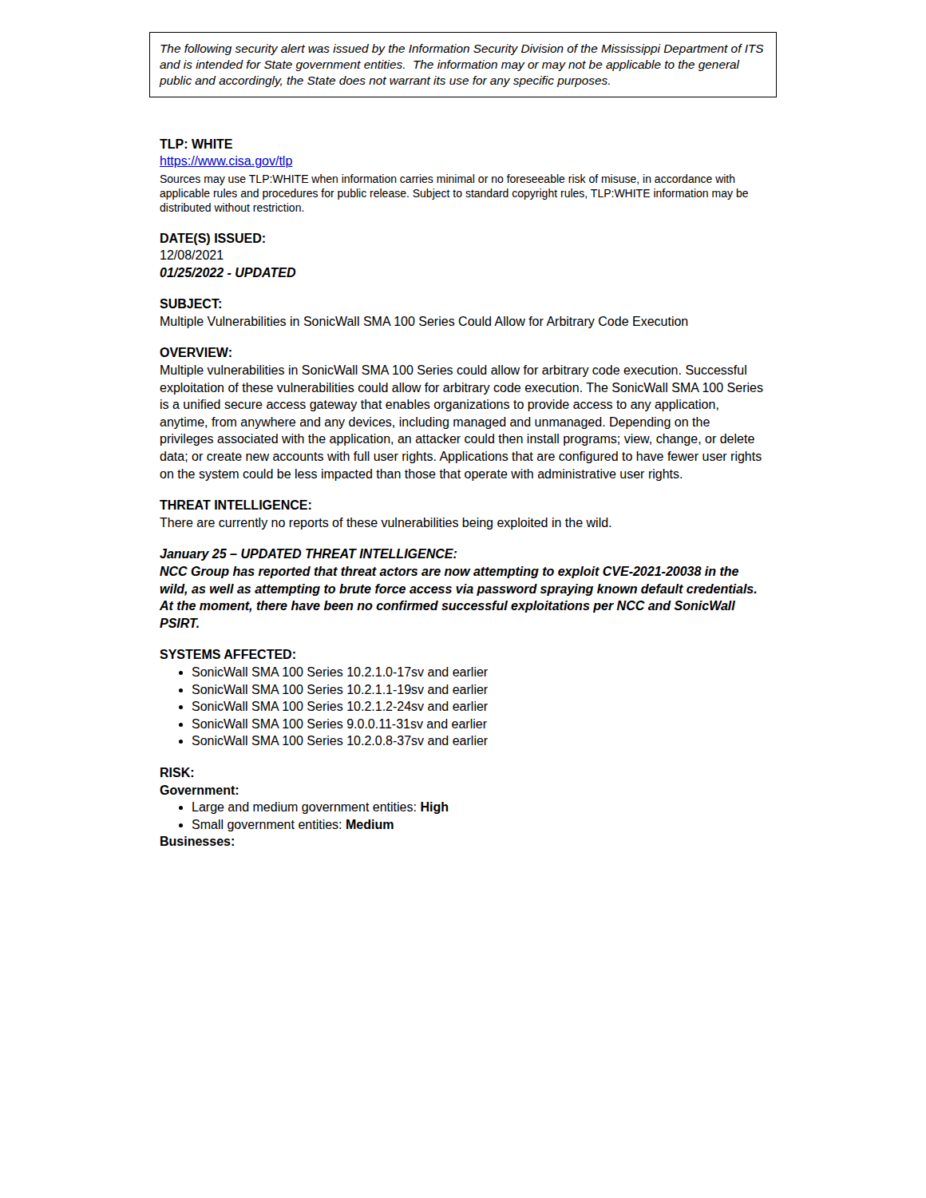The following security alert was issued by the Information Security Division of the Mississippi Department of ITS and is intended for State government entities. The information may or may not be applicable to the general public and accordingly, the State does not warrant its use for any specific purposes.
TLP: WHITE
https://www.cisa.gov/tlp
Sources may use TLP:WHITE when information carries minimal or no foreseeable risk of misuse, in accordance with applicable rules and procedures for public release. Subject to standard copyright rules, TLP:WHITE information may be distributed without restriction.
DATE(S) ISSUED:
12/08/2021
01/25/2022 - UPDATED
SUBJECT:
Multiple Vulnerabilities in SonicWall SMA 100 Series Could Allow for Arbitrary Code Execution
OVERVIEW:
Multiple vulnerabilities in SonicWall SMA 100 Series could allow for arbitrary code execution. Successful exploitation of these vulnerabilities could allow for arbitrary code execution. The SonicWall SMA 100 Series is a unified secure access gateway that enables organizations to provide access to any application, anytime, from anywhere and any devices, including managed and unmanaged. Depending on the privileges associated with the application, an attacker could then install programs; view, change, or delete data; or create new accounts with full user rights. Applications that are configured to have fewer user rights on the system could be less impacted than those that operate with administrative user rights.
THREAT INTELLIGENCE:
There are currently no reports of these vulnerabilities being exploited in the wild.
January 25 – UPDATED THREAT INTELLIGENCE:
NCC Group has reported that threat actors are now attempting to exploit CVE-2021-20038 in the wild, as well as attempting to brute force access via password spraying known default credentials. At the moment, there have been no confirmed successful exploitations per NCC and SonicWall PSIRT.
SYSTEMS AFFECTED:
SonicWall SMA 100 Series 10.2.1.0-17sv and earlier
SonicWall SMA 100 Series 10.2.1.1-19sv and earlier
SonicWall SMA 100 Series 10.2.1.2-24sv and earlier
SonicWall SMA 100 Series 9.0.0.11-31sv and earlier
SonicWall SMA 100 Series 10.2.0.8-37sv and earlier
RISK:
Government:
Large and medium government entities: High
Small government entities: Medium
Businesses: